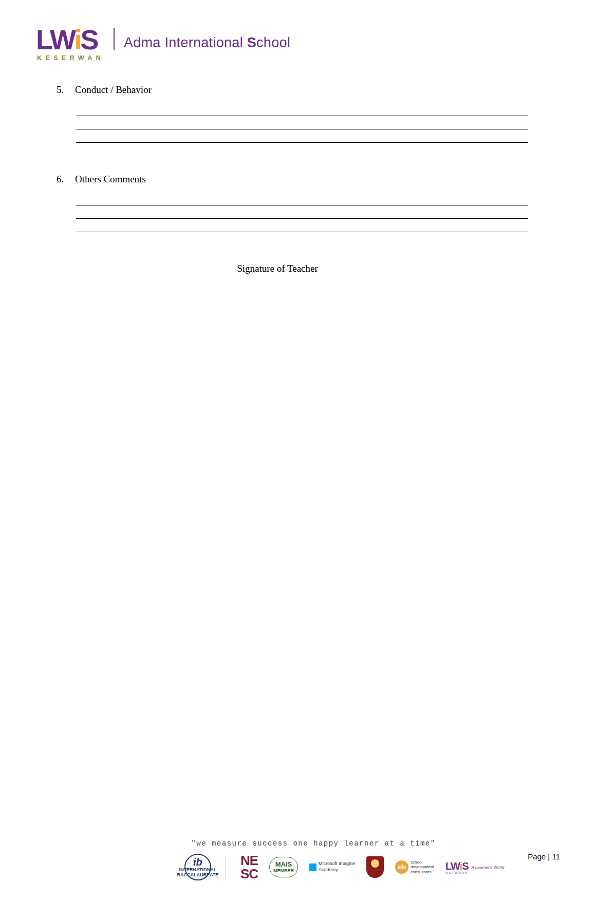LWi S KESERWAN
Adma International School
5. Conduct / Behavior
6. Others Comments
Signature of Teacher
"we measure success one happy learner at a time"
ib INTERNATIONAL
BACCALAUREATE
NE
SC
MAIS MEMBER
Microsoft Imagine
Academy
sdc school
development
consultants
LWi S NETWORK A Learner's World
Page | 11